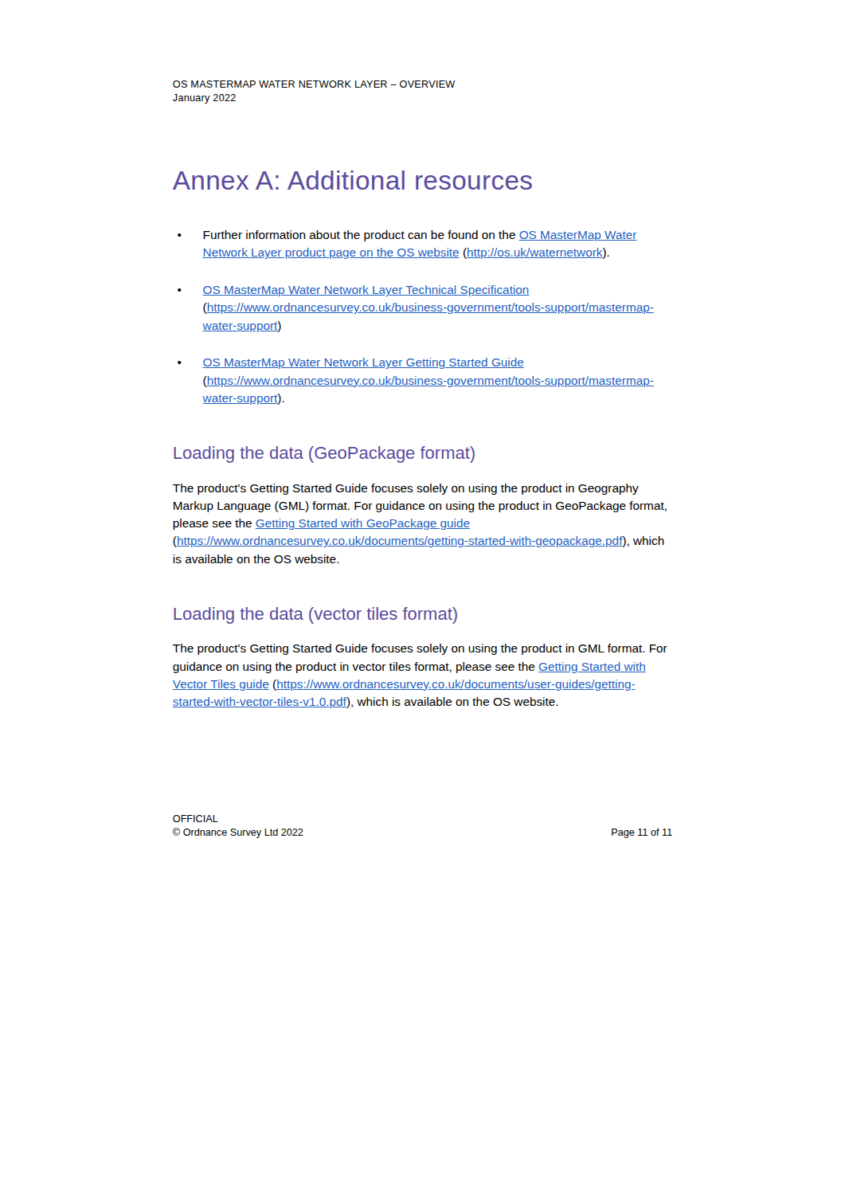OS MASTERMAP WATER NETWORK LAYER – OVERVIEW
January 2022
Annex A: Additional resources
Further information about the product can be found on the OS MasterMap Water Network Layer product page on the OS website (http://os.uk/waternetwork).
OS MasterMap Water Network Layer Technical Specification
(https://www.ordnancesurvey.co.uk/business-government/tools-support/mastermap-water-support)
OS MasterMap Water Network Layer Getting Started Guide
(https://www.ordnancesurvey.co.uk/business-government/tools-support/mastermap-water-support).
Loading the data (GeoPackage format)
The product's Getting Started Guide focuses solely on using the product in Geography Markup Language (GML) format. For guidance on using the product in GeoPackage format, please see the Getting Started with GeoPackage guide (https://www.ordnancesurvey.co.uk/documents/getting-started-with-geopackage.pdf), which is available on the OS website.
Loading the data (vector tiles format)
The product's Getting Started Guide focuses solely on using the product in GML format. For guidance on using the product in vector tiles format, please see the Getting Started with Vector Tiles guide (https://www.ordnancesurvey.co.uk/documents/user-guides/getting-started-with-vector-tiles-v1.0.pdf), which is available on the OS website.
OFFICIAL
© Ordnance Survey Ltd 2022
Page 11 of 11